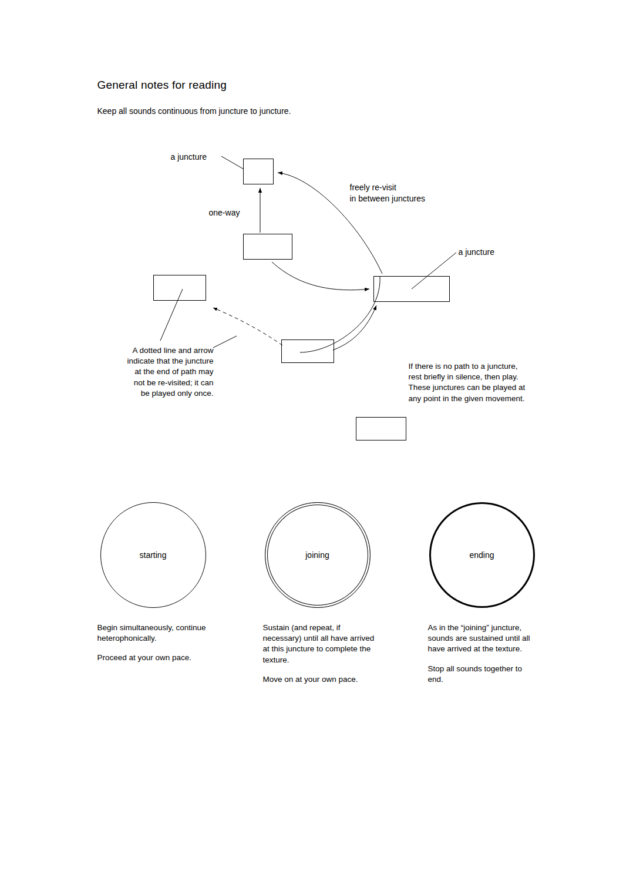General notes for reading
Keep all sounds continuous from juncture to juncture.
a juncture
one-way
freely re-visit
in between junctures
a juncture
A dotted line and arrow
indicate that the juncture
at the end of path may
not be re-visited; it can
be played only once.
If there is no path to a juncture,
rest briefly in silence, then play.
These junctures can be played at
any point in the given movement.
starting
joining
ending
Begin simultaneously, continue heterophoni­cally.
Proceed at your own pace.
Sustain (and repeat, if necessary) until all have arrived at this juncture to complete the texture.
Move on at your own pace.
As in the “joining” juncture, sounds are sustained until all have arrived at the texture.
Stop all sounds together to end.